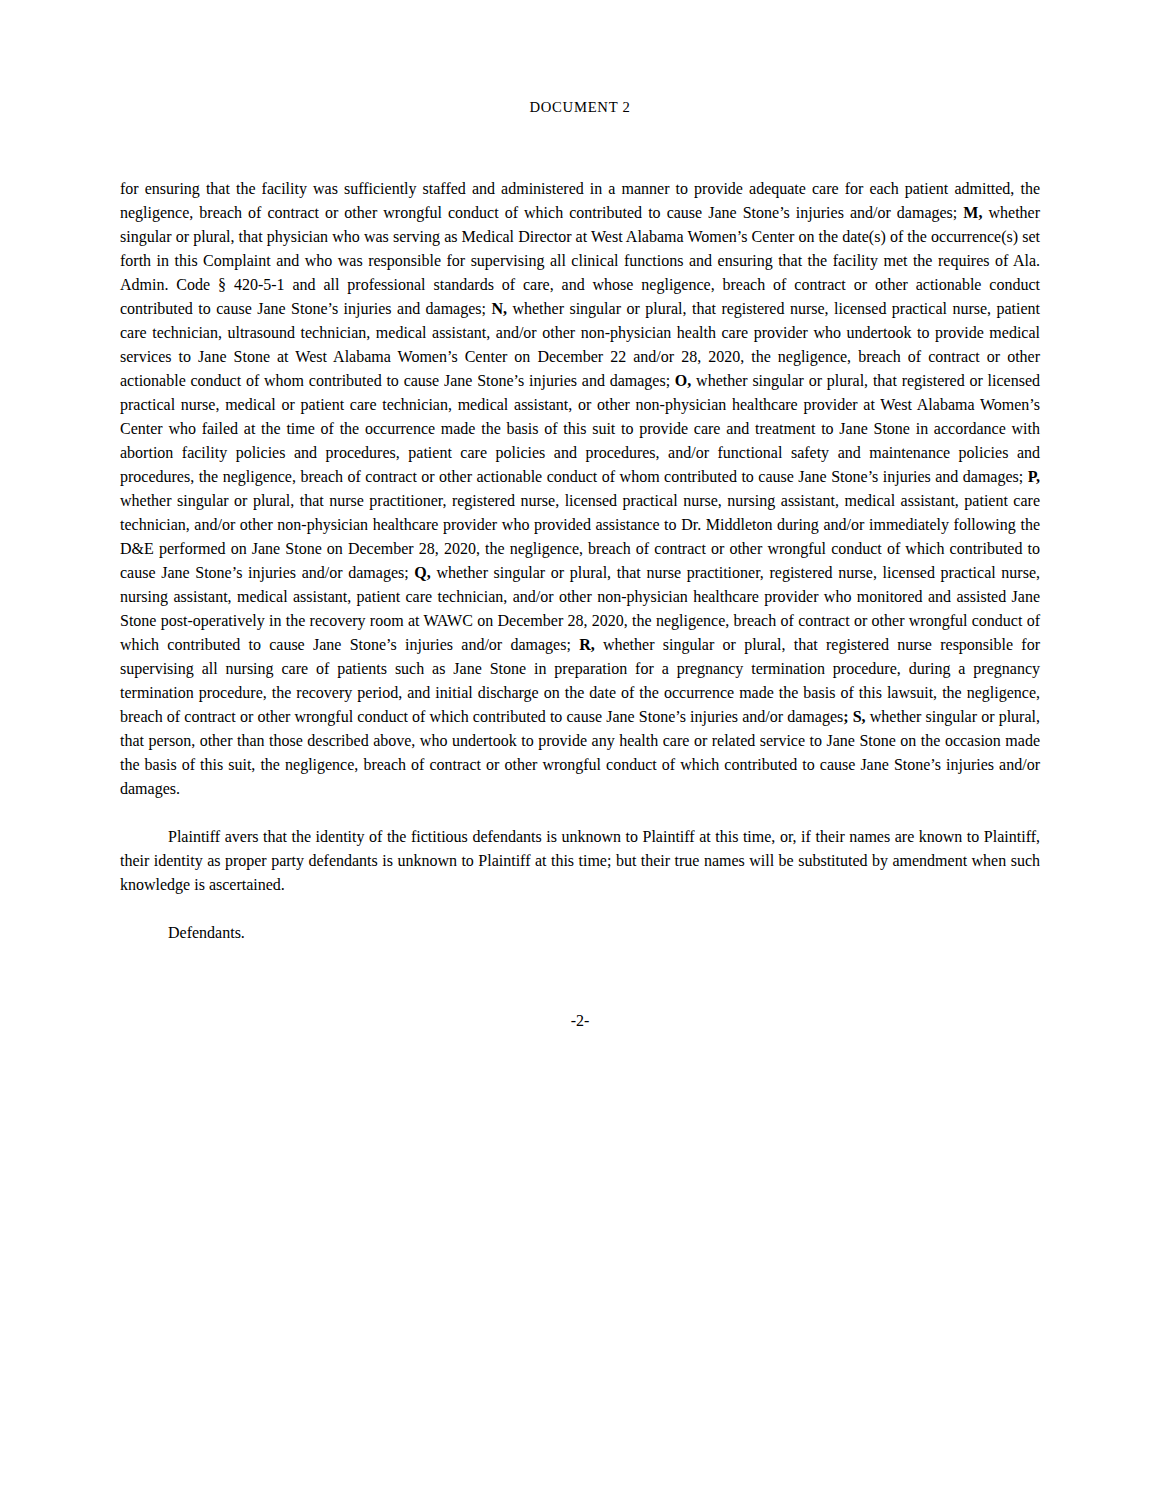DOCUMENT 2
for ensuring that the facility was sufficiently staffed and administered in a manner to provide adequate care for each patient admitted, the negligence, breach of contract or other wrongful conduct of which contributed to cause Jane Stone’s injuries and/or damages; M, whether singular or plural, that physician who was serving as Medical Director at West Alabama Women’s Center on the date(s) of the occurrence(s) set forth in this Complaint and who was responsible for supervising all clinical functions and ensuring that the facility met the requires of Ala. Admin. Code § 420-5-1 and all professional standards of care, and whose negligence, breach of contract or other actionable conduct contributed to cause Jane Stone’s injuries and damages; N, whether singular or plural, that registered nurse, licensed practical nurse, patient care technician, ultrasound technician, medical assistant, and/or other non-physician health care provider who undertook to provide medical services to Jane Stone at West Alabama Women’s Center on December 22 and/or 28, 2020, the negligence, breach of contract or other actionable conduct of whom contributed to cause Jane Stone’s injuries and damages; O, whether singular or plural, that registered or licensed practical nurse, medical or patient care technician, medical assistant, or other non-physician healthcare provider at West Alabama Women’s Center who failed at the time of the occurrence made the basis of this suit to provide care and treatment to Jane Stone in accordance with abortion facility policies and procedures, patient care policies and procedures, and/or functional safety and maintenance policies and procedures, the negligence, breach of contract or other actionable conduct of whom contributed to cause Jane Stone’s injuries and damages; P, whether singular or plural, that nurse practitioner, registered nurse, licensed practical nurse, nursing assistant, medical assistant, patient care technician, and/or other non-physician healthcare provider who provided assistance to Dr. Middleton during and/or immediately following the D&E performed on Jane Stone on December 28, 2020, the negligence, breach of contract or other wrongful conduct of which contributed to cause Jane Stone’s injuries and/or damages; Q, whether singular or plural, that nurse practitioner, registered nurse, licensed practical nurse, nursing assistant, medical assistant, patient care technician, and/or other non-physician healthcare provider who monitored and assisted Jane Stone post-operatively in the recovery room at WAWC on December 28, 2020, the negligence, breach of contract or other wrongful conduct of which contributed to cause Jane Stone’s injuries and/or damages; R, whether singular or plural, that registered nurse responsible for supervising all nursing care of patients such as Jane Stone in preparation for a pregnancy termination procedure, during a pregnancy termination procedure, the recovery period, and initial discharge on the date of the occurrence made the basis of this lawsuit, the negligence, breach of contract or other wrongful conduct of which contributed to cause Jane Stone’s injuries and/or damages; S, whether singular or plural, that person, other than those described above, who undertook to provide any health care or related service to Jane Stone on the occasion made the basis of this suit, the negligence, breach of contract or other wrongful conduct of which contributed to cause Jane Stone’s injuries and/or damages.
Plaintiff avers that the identity of the fictitious defendants is unknown to Plaintiff at this time, or, if their names are known to Plaintiff, their identity as proper party defendants is unknown to Plaintiff at this time; but their true names will be substituted by amendment when such knowledge is ascertained.
Defendants.
-2-